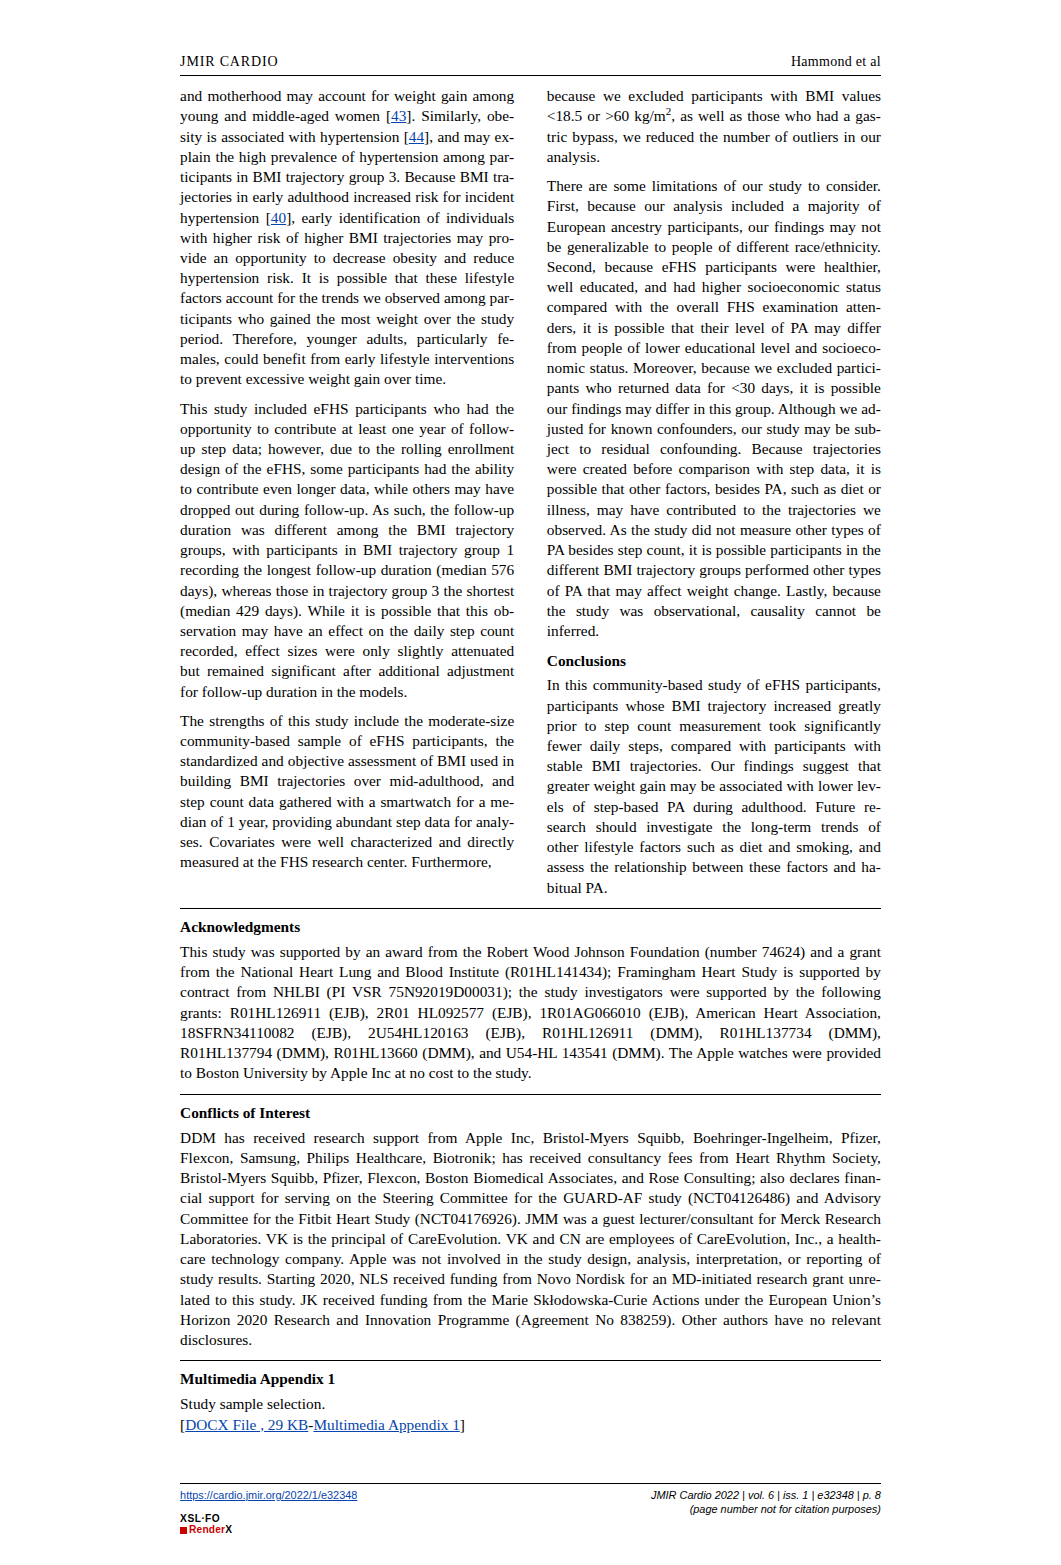JMIR CARDIO
Hammond et al
and motherhood may account for weight gain among young and middle-aged women [43]. Similarly, obesity is associated with hypertension [44], and may explain the high prevalence of hypertension among participants in BMI trajectory group 3. Because BMI trajectories in early adulthood increased risk for incident hypertension [40], early identification of individuals with higher risk of higher BMI trajectories may provide an opportunity to decrease obesity and reduce hypertension risk. It is possible that these lifestyle factors account for the trends we observed among participants who gained the most weight over the study period. Therefore, younger adults, particularly females, could benefit from early lifestyle interventions to prevent excessive weight gain over time.
This study included eFHS participants who had the opportunity to contribute at least one year of follow-up step data; however, due to the rolling enrollment design of the eFHS, some participants had the ability to contribute even longer data, while others may have dropped out during follow-up. As such, the follow-up duration was different among the BMI trajectory groups, with participants in BMI trajectory group 1 recording the longest follow-up duration (median 576 days), whereas those in trajectory group 3 the shortest (median 429 days). While it is possible that this observation may have an effect on the daily step count recorded, effect sizes were only slightly attenuated but remained significant after additional adjustment for follow-up duration in the models.
The strengths of this study include the moderate-size community-based sample of eFHS participants, the standardized and objective assessment of BMI used in building BMI trajectories over mid-adulthood, and step count data gathered with a smartwatch for a median of 1 year, providing abundant step data for analyses. Covariates were well characterized and directly measured at the FHS research center. Furthermore,
because we excluded participants with BMI values <18.5 or >60 kg/m2, as well as those who had a gastric bypass, we reduced the number of outliers in our analysis.
There are some limitations of our study to consider. First, because our analysis included a majority of European ancestry participants, our findings may not be generalizable to people of different race/ethnicity. Second, because eFHS participants were healthier, well educated, and had higher socioeconomic status compared with the overall FHS examination attenders, it is possible that their level of PA may differ from people of lower educational level and socioeconomic status. Moreover, because we excluded participants who returned data for <30 days, it is possible our findings may differ in this group. Although we adjusted for known confounders, our study may be subject to residual confounding. Because trajectories were created before comparison with step data, it is possible that other factors, besides PA, such as diet or illness, may have contributed to the trajectories we observed. As the study did not measure other types of PA besides step count, it is possible participants in the different BMI trajectory groups performed other types of PA that may affect weight change. Lastly, because the study was observational, causality cannot be inferred.
Conclusions
In this community-based study of eFHS participants, participants whose BMI trajectory increased greatly prior to step count measurement took significantly fewer daily steps, compared with participants with stable BMI trajectories. Our findings suggest that greater weight gain may be associated with lower levels of step-based PA during adulthood. Future research should investigate the long-term trends of other lifestyle factors such as diet and smoking, and assess the relationship between these factors and habitual PA.
Acknowledgments
This study was supported by an award from the Robert Wood Johnson Foundation (number 74624) and a grant from the National Heart Lung and Blood Institute (R01HL141434); Framingham Heart Study is supported by contract from NHLBI (PI VSR 75N92019D00031); the study investigators were supported by the following grants: R01HL126911 (EJB), 2R01 HL092577 (EJB), 1R01AG066010 (EJB), American Heart Association, 18SFRN34110082 (EJB), 2U54HL120163 (EJB), R01HL126911 (DMM), R01HL137734 (DMM), R01HL137794 (DMM), R01HL13660 (DMM), and U54-HL 143541 (DMM). The Apple watches were provided to Boston University by Apple Inc at no cost to the study.
Conflicts of Interest
DDM has received research support from Apple Inc, Bristol-Myers Squibb, Boehringer-Ingelheim, Pfizer, Flexcon, Samsung, Philips Healthcare, Biotronik; has received consultancy fees from Heart Rhythm Society, Bristol-Myers Squibb, Pfizer, Flexcon, Boston Biomedical Associates, and Rose Consulting; also declares financial support for serving on the Steering Committee for the GUARD-AF study (NCT04126486) and Advisory Committee for the Fitbit Heart Study (NCT04176926). JMM was a guest lecturer/consultant for Merck Research Laboratories. VK is the principal of CareEvolution. VK and CN are employees of CareEvolution, Inc., a healthcare technology company. Apple was not involved in the study design, analysis, interpretation, or reporting of study results. Starting 2020, NLS received funding from Novo Nordisk for an MD-initiated research grant unrelated to this study. JK received funding from the Marie Skłodowska-Curie Actions under the European Union’s Horizon 2020 Research and Innovation Programme (Agreement No 838259). Other authors have no relevant disclosures.
Multimedia Appendix 1
Study sample selection.
[DOCX File , 29 KB-Multimedia Appendix 1]
https://cardio.jmir.org/2022/1/e32348
JMIR Cardio 2022 | vol. 6 | iss. 1 | e32348 | p. 8
(page number not for citation purposes)
XSL·FO
Render X